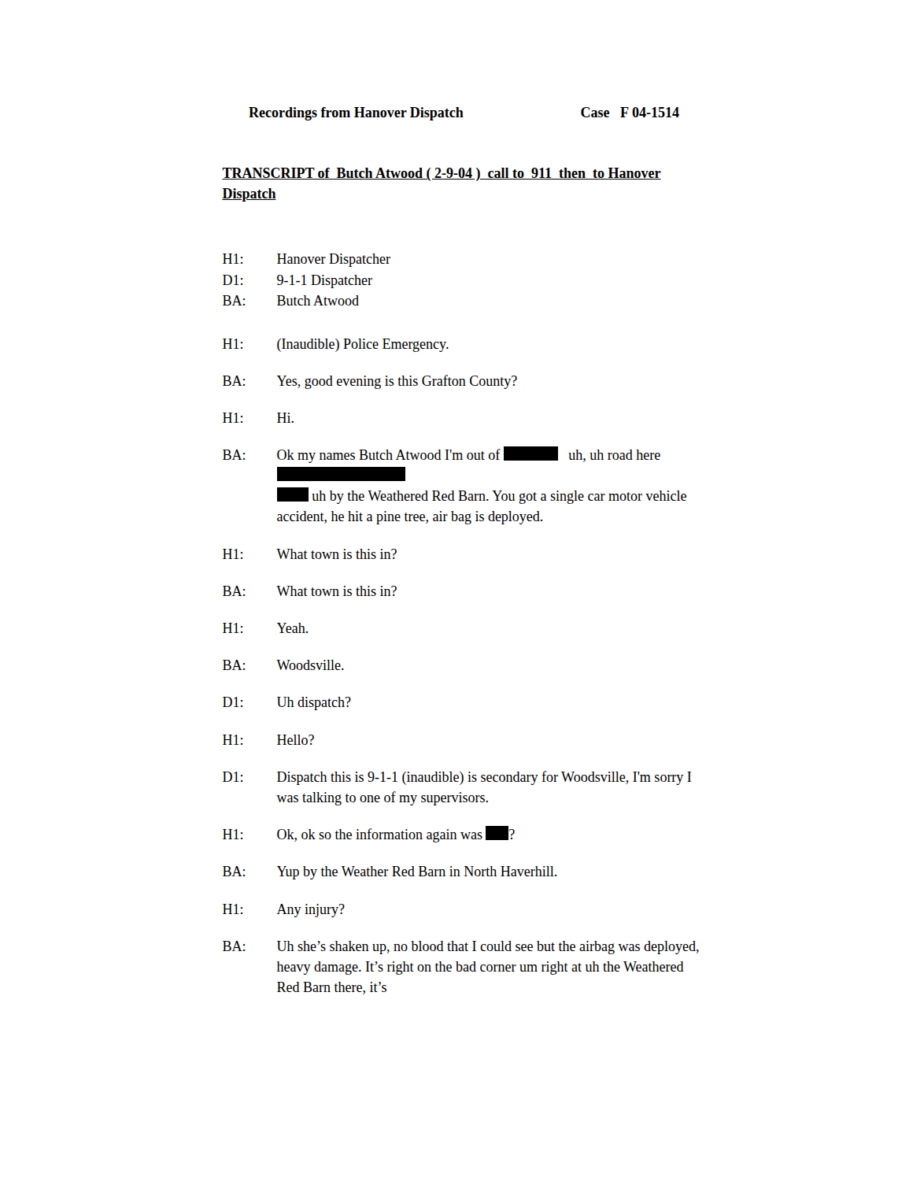Recordings from Hanover Dispatch Case F 04-1514
TRANSCRIPT of Butch Atwood ( 2-9-04 ) call to 911 then to Hanover Dispatch
| H1: | Hanover Dispatcher |
| D1: | 9-1-1 Dispatcher |
| BA: | Butch Atwood |
| H1: | (Inaudible) Police Emergency. |
| BA: | Yes, good evening is this Grafton County? |
| H1: | Hi. |
| BA: | Ok my names Butch Atwood I'm out of uh, uh road here uh by the Weathered Red Barn. You got a single car motor vehicle accident, he hit a pine tree, air bag is deployed. |
| H1: | What town is this in? |
| BA: | What town is this in? |
| H1: | Yeah. |
| BA: | Woodsville. |
| D1: | Uh dispatch? |
| H1: | Hello? |
| D1: | Dispatch this is 9-1-1 (inaudible) is secondary for Woodsville, I'm sorry I was talking to one of my supervisors. |
| H1: | Ok, ok so the information again was ? |
| BA: | Yup by the Weather Red Barn in North Haverhill. |
| H1: | Any injury? |
| BA: | Uh she’s shaken up, no blood that I could see but the airbag was deployed, heavy damage. It’s right on the bad corner um right at uh the Weathered Red Barn there, it’s |